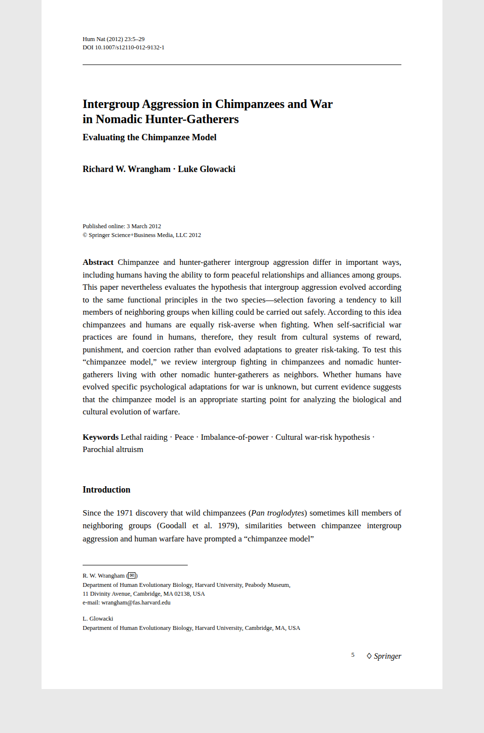Hum Nat (2012) 23:5–29
DOI 10.1007/s12110-012-9132-1
Intergroup Aggression in Chimpanzees and War
in Nomadic Hunter-Gatherers
Evaluating the Chimpanzee Model
Richard W. Wrangham · Luke Glowacki
Published online: 3 March 2012
© Springer Science+Business Media, LLC 2012
Abstract Chimpanzee and hunter-gatherer intergroup aggression differ in important ways, including humans having the ability to form peaceful relationships and alliances among groups. This paper nevertheless evaluates the hypothesis that intergroup aggression evolved according to the same functional principles in the two species—selection favoring a tendency to kill members of neighboring groups when killing could be carried out safely. According to this idea chimpanzees and humans are equally risk-averse when fighting. When self-sacrificial war practices are found in humans, therefore, they result from cultural systems of reward, punishment, and coercion rather than evolved adaptations to greater risk-taking. To test this “chimpanzee model,” we review intergroup fighting in chimpanzees and nomadic hunter-gatherers living with other nomadic hunter-gatherers as neighbors. Whether humans have evolved specific psychological adaptations for war is unknown, but current evidence suggests that the chimpanzee model is an appropriate starting point for analyzing the biological and cultural evolution of warfare.
Keywords Lethal raiding · Peace · Imbalance-of-power · Cultural war-risk hypothesis · Parochial altruism
Introduction
Since the 1971 discovery that wild chimpanzees (Pan troglodytes) sometimes kill members of neighboring groups (Goodall et al. 1979), similarities between chimpanzee intergroup aggression and human warfare have prompted a “chimpanzee model”
R. W. Wrangham (✉)
Department of Human Evolutionary Biology, Harvard University, Peabody Museum,
11 Divinity Avenue, Cambridge, MA 02138, USA
e-mail: wrangham@fas.harvard.edu
L. Glowacki
Department of Human Evolutionary Biology, Harvard University, Cambridge, MA, USA
5 ♢Springer